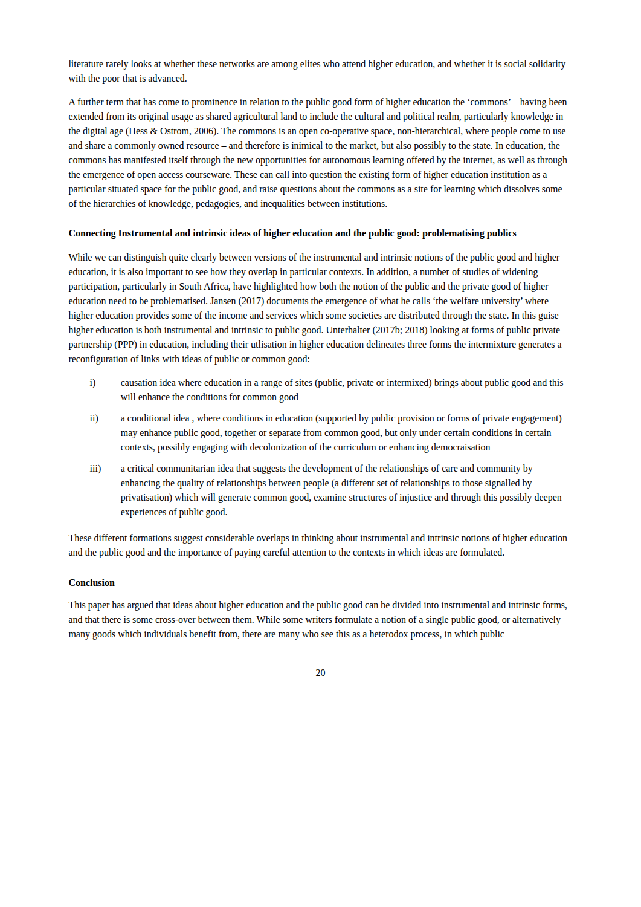literature rarely looks at whether these networks are among elites who attend higher education, and whether it is social solidarity with the poor that is advanced.
A further term that has come to prominence in relation to the public good form of higher education the ‘commons’ – having been extended from its original usage as shared agricultural land to include the cultural and political realm, particularly knowledge in the digital age (Hess & Ostrom, 2006). The commons is an open co-operative space, non-hierarchical, where people come to use and share a commonly owned resource – and therefore is inimical to the market, but also possibly to the state. In education, the commons has manifested itself through the new opportunities for autonomous learning offered by the internet, as well as through the emergence of open access courseware. These can call into question the existing form of higher education institution as a particular situated space for the public good, and raise questions about the commons as a site for learning which dissolves some of the hierarchies of knowledge, pedagogies, and inequalities between institutions.
Connecting Instrumental and intrinsic ideas of higher education and the public good: problematising publics
While we can distinguish quite clearly between versions of the instrumental and intrinsic notions of the public good and higher education, it is also important to see how they overlap in particular contexts. In addition, a number of studies of widening participation, particularly in South Africa, have highlighted how both the notion of the public and the private good of higher education need to be problematised. Jansen (2017) documents the emergence of what he calls ‘the welfare university’ where higher education provides some of the income and services which some societies are distributed through the state. In this guise higher education is both instrumental and intrinsic to public good. Unterhalter (2017b; 2018) looking at forms of public private partnership (PPP) in education, including their utlisation in higher education delineates three forms the intermixture generates a reconfiguration of links with ideas of public or common good:
i) causation idea where education in a range of sites (public, private or intermixed) brings about public good and this will enhance the conditions for common good
ii) a conditional idea , where conditions in education (supported by public provision or forms of private engagement) may enhance public good, together or separate from common good, but only under certain conditions in certain contexts, possibly engaging with decolonization of the curriculum or enhancing democraisation
iii) a critical communitarian idea that suggests the development of the relationships of care and community by enhancing the quality of relationships between people (a different set of relationships to those signalled by privatisation) which will generate common good, examine structures of injustice and through this possibly deepen experiences of public good.
These different formations suggest considerable overlaps in thinking about instrumental and intrinsic notions of higher education and the public good and the importance of paying careful attention to the contexts in which ideas are formulated.
Conclusion
This paper has argued that ideas about higher education and the public good can be divided into instrumental and intrinsic forms, and that there is some cross-over between them. While some writers formulate a notion of a single public good, or alternatively many goods which individuals benefit from, there are many who see this as a heterodox process, in which public
20